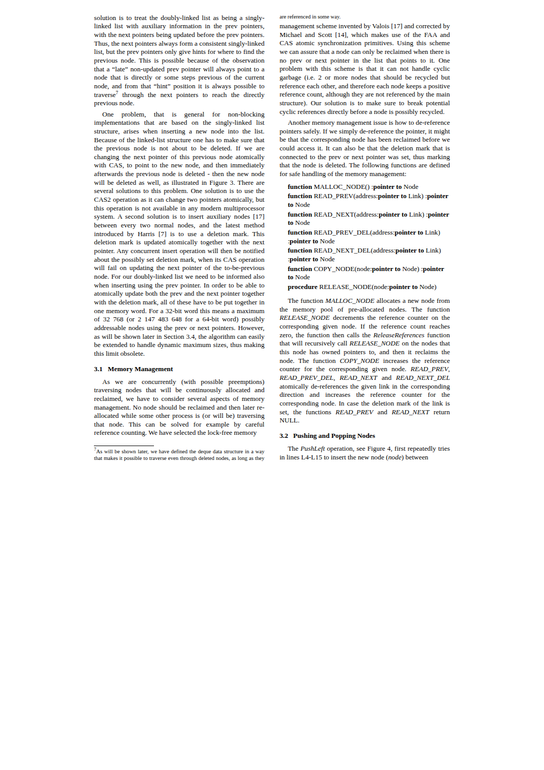solution is to treat the doubly-linked list as being a singly-linked list with auxiliary information in the prev pointers, with the next pointers being updated before the prev pointers. Thus, the next pointers always form a consistent singly-linked list, but the prev pointers only give hints for where to find the previous node. This is possible because of the observation that a “late” non-updated prev pointer will always point to a node that is directly or some steps previous of the current node, and from that “hint” position it is always possible to traverse7 through the next pointers to reach the directly previous node.
One problem, that is general for non-blocking implementations that are based on the singly-linked list structure, arises when inserting a new node into the list. Because of the linked-list structure one has to make sure that the previous node is not about to be deleted. If we are changing the next pointer of this previous node atomically with CAS, to point to the new node, and then immediately afterwards the previous node is deleted - then the new node will be deleted as well, as illustrated in Figure 3. There are several solutions to this problem. One solution is to use the CAS2 operation as it can change two pointers atomically, but this operation is not available in any modern multiprocessor system. A second solution is to insert auxiliary nodes [17] between every two normal nodes, and the latest method introduced by Harris [7] is to use a deletion mark. This deletion mark is updated atomically together with the next pointer. Any concurrent insert operation will then be notified about the possibly set deletion mark, when its CAS operation will fail on updating the next pointer of the to-be-previous node. For our doubly-linked list we need to be informed also when inserting using the prev pointer. In order to be able to atomically update both the prev and the next pointer together with the deletion mark, all of these have to be put together in one memory word. For a 32-bit word this means a maximum of 32 768 (or 2 147 483 648 for a 64-bit word) possibly addressable nodes using the prev or next pointers. However, as will be shown later in Section 3.4, the algorithm can easily be extended to handle dynamic maximum sizes, thus making this limit obsolete.
3.1 Memory Management
As we are concurrently (with possible preemptions) traversing nodes that will be continuously allocated and reclaimed, we have to consider several aspects of memory management. No node should be reclaimed and then later re-allocated while some other process is (or will be) traversing that node. This can be solved for example by careful reference counting. We have selected the lock-free memory
7As will be shown later, we have defined the deque data structure in a way that makes it possible to traverse even through deleted nodes, as long as they are referenced in some way.
management scheme invented by Valois [17] and corrected by Michael and Scott [14], which makes use of the FAA and CAS atomic synchronization primitives. Using this scheme we can assure that a node can only be reclaimed when there is no prev or next pointer in the list that points to it. One problem with this scheme is that it can not handle cyclic garbage (i.e. 2 or more nodes that should be recycled but reference each other, and therefore each node keeps a positive reference count, although they are not referenced by the main structure). Our solution is to make sure to break potential cyclic references directly before a node is possibly recycled.
Another memory management issue is how to de-reference pointers safely. If we simply de-reference the pointer, it might be that the corresponding node has been reclaimed before we could access it. It can also be that the deletion mark that is connected to the prev or next pointer was set, thus marking that the node is deleted. The following functions are defined for safe handling of the memory management:
function MALLOC_NODE() :pointer to Node
function READ_PREV(address:pointer to Link) :pointer to Node
function READ_NEXT(address:pointer to Link) :pointer to Node
function READ_PREV_DEL(address:pointer to Link) :pointer to Node
function READ_NEXT_DEL(address:pointer to Link) :pointer to Node
function COPY_NODE(node:pointer to Node) :pointer to Node
procedure RELEASE_NODE(node:pointer to Node)
The function MALLOC_NODE allocates a new node from the memory pool of pre-allocated nodes. The function RELEASE_NODE decrements the reference counter on the corresponding given node. If the reference count reaches zero, the function then calls the ReleaseReferences function that will recursively call RELEASE_NODE on the nodes that this node has owned pointers to, and then it reclaims the node. The function COPY_NODE increases the reference counter for the corresponding given node. READ_PREV, READ_PREV_DEL, READ_NEXT and READ_NEXT_DEL atomically de-references the given link in the corresponding direction and increases the reference counter for the corresponding node. In case the deletion mark of the link is set, the functions READ_PREV and READ_NEXT return NULL.
3.2 Pushing and Popping Nodes
The PushLeft operation, see Figure 4, first repeatedly tries in lines L4-L15 to insert the new node (node) between